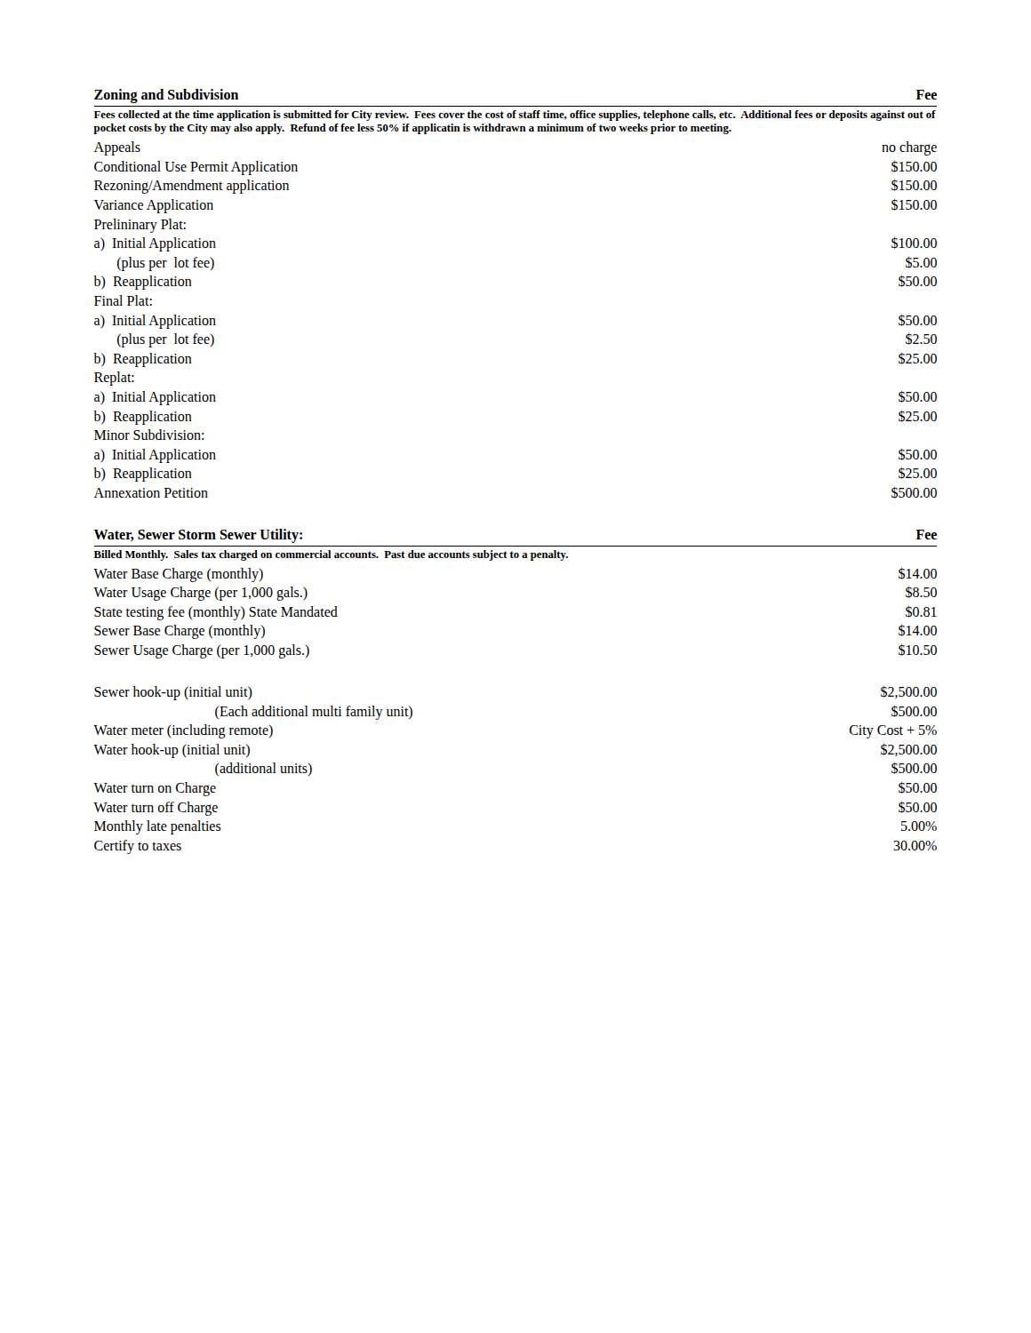| Zoning and Subdivision | Fee |
| Fees collected at the time application is submitted for City review. Fees cover the cost of staff time, office supplies, telephone calls, etc. Additional fees or deposits against out of pocket costs by the City may also apply. Refund of fee less 50% if applicatin is withdrawn a minimum of two weeks prior to meeting. |
| Appeals | no charge |
| Conditional Use Permit Application | $150.00 |
| Rezoning/Amendment application | $150.00 |
| Variance Application | $150.00 |
| Prelininary Plat: | |
| a) Initial Application | $100.00 |
| (plus per lot fee) | $5.00 |
| b) Reapplication | $50.00 |
| Final Plat: | |
| a) Initial Application | $50.00 |
| (plus per lot fee) | $2.50 |
| b) Reapplication | $25.00 |
| Replat: | |
| a) Initial Application | $50.00 |
| b) Reapplication | $25.00 |
| Minor Subdivision: | |
| a) Initial Application | $50.00 |
| b) Reapplication | $25.00 |
| Annexation Petition | $500.00 |
| Water, Sewer Storm Sewer Utility: | Fee |
| Billed Monthly. Sales tax charged on commercial accounts. Past due accounts subject to a penalty. |
| Water Base Charge (monthly) | $14.00 |
| Water Usage Charge (per 1,000 gals.) | $8.50 |
| State testing fee (monthly) State Mandated | $0.81 |
| Sewer Base Charge (monthly) | $14.00 |
| Sewer Usage Charge (per 1,000 gals.) | $10.50 |
| Sewer hook-up (initial unit) | $2,500.00 |
| (Each additional multi family unit) | $500.00 |
| Water meter (including remote) | City Cost + 5% |
| Water hook-up (initial unit) | $2,500.00 |
| (additional units) | $500.00 |
| Water turn on Charge | $50.00 |
| Water turn off Charge | $50.00 |
| Monthly late penalties | 5.00% |
| Certify to taxes | 30.00% |